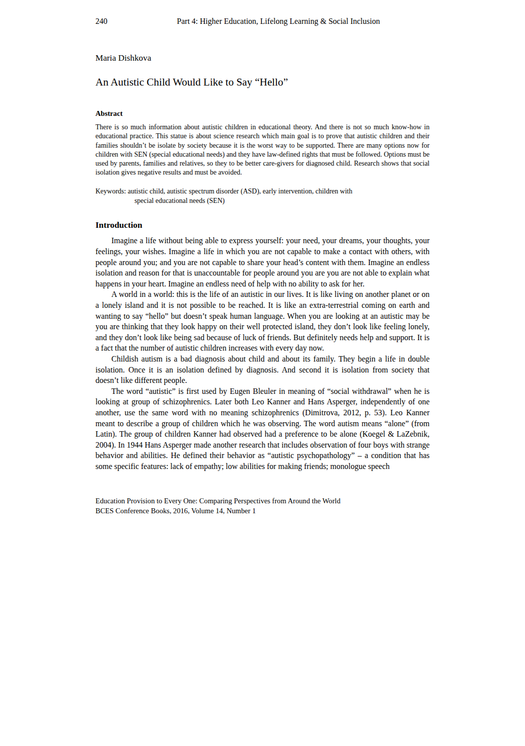240 Part 4: Higher Education, Lifelong Learning & Social Inclusion
Maria Dishkova
An Autistic Child Would Like to Say “Hello”
Abstract
There is so much information about autistic children in educational theory. And there is not so much know-how in educational practice. This statue is about science research which main goal is to prove that autistic children and their families shouldn’t be isolate by society because it is the worst way to be supported. There are many options now for children with SEN (special educational needs) and they have law-defined rights that must be followed. Options must be used by parents, families and relatives, so they to be better care-givers for diagnosed child. Research shows that social isolation gives negative results and must be avoided.
Keywords: autistic child, autistic spectrum disorder (ASD), early intervention, children with special educational needs (SEN)
Introduction
Imagine a life without being able to express yourself: your need, your dreams, your thoughts, your feelings, your wishes. Imagine a life in which you are not capable to make a contact with others, with people around you; and you are not capable to share your head’s content with them. Imagine an endless isolation and reason for that is unaccountable for people around you are you are not able to explain what happens in your heart. Imagine an endless need of help with no ability to ask for her.
A world in a world: this is the life of an autistic in our lives. It is like living on another planet or on a lonely island and it is not possible to be reached. It is like an extra-terrestrial coming on earth and wanting to say “hello” but doesn’t speak human language. When you are looking at an autistic may be you are thinking that they look happy on their well protected island, they don’t look like feeling lonely, and they don’t look like being sad because of luck of friends. But definitely needs help and support. It is a fact that the number of autistic children increases with every day now.
Childish autism is a bad diagnosis about child and about its family. They begin a life in double isolation. Once it is an isolation defined by diagnosis. And second it is isolation from society that doesn’t like different people.
The word “autistic” is first used by Eugen Bleuler in meaning of “social withdrawal” when he is looking at group of schizophrenics. Later both Leo Kanner and Hans Asperger, independently of one another, use the same word with no meaning schizophrenics (Dimitrova, 2012, p. 53). Leo Kanner meant to describe a group of children which he was observing. The word autism means “alone” (from Latin). The group of children Kanner had observed had a preference to be alone (Koegel & LaZebnik, 2004). In 1944 Hans Asperger made another research that includes observation of four boys with strange behavior and abilities. He defined their behavior as “autistic psychopathology” – a condition that has some specific features: lack of empathy; low abilities for making friends; monologue speech
Education Provision to Every One: Comparing Perspectives from Around the World
BCES Conference Books, 2016, Volume 14, Number 1